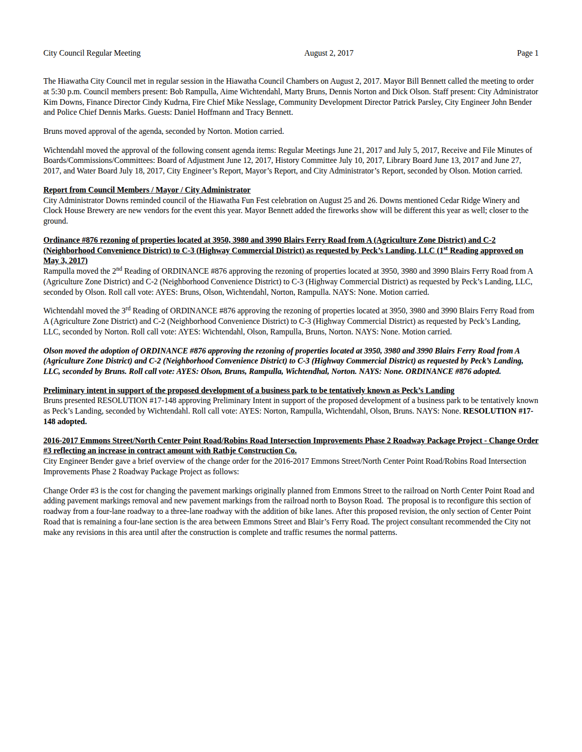City Council Regular Meeting August 2, 2017 Page 1
The Hiawatha City Council met in regular session in the Hiawatha Council Chambers on August 2, 2017. Mayor Bill Bennett called the meeting to order at 5:30 p.m. Council members present: Bob Rampulla, Aime Wichtendahl, Marty Bruns, Dennis Norton and Dick Olson. Staff present: City Administrator Kim Downs, Finance Director Cindy Kudrna, Fire Chief Mike Nesslage, Community Development Director Patrick Parsley, City Engineer John Bender and Police Chief Dennis Marks. Guests: Daniel Hoffmann and Tracy Bennett.
Bruns moved approval of the agenda, seconded by Norton. Motion carried.
Wichtendahl moved the approval of the following consent agenda items: Regular Meetings June 21, 2017 and July 5, 2017, Receive and File Minutes of Boards/Commissions/Committees: Board of Adjustment June 12, 2017, History Committee July 10, 2017, Library Board June 13, 2017 and June 27, 2017, and Water Board July 18, 2017, City Engineer’s Report, Mayor’s Report, and City Administrator’s Report, seconded by Olson. Motion carried.
Report from Council Members / Mayor / City Administrator
City Administrator Downs reminded council of the Hiawatha Fun Fest celebration on August 25 and 26. Downs mentioned Cedar Ridge Winery and Clock House Brewery are new vendors for the event this year. Mayor Bennett added the fireworks show will be different this year as well; closer to the ground.
Ordinance #876 rezoning of properties located at 3950, 3980 and 3990 Blairs Ferry Road from A (Agriculture Zone District) and C-2 (Neighborhood Convenience District) to C-3 (Highway Commercial District) as requested by Peck’s Landing, LLC (1st Reading approved on May 3, 2017)
Rampulla moved the 2nd Reading of ORDINANCE #876 approving the rezoning of properties located at 3950, 3980 and 3990 Blairs Ferry Road from A (Agriculture Zone District) and C-2 (Neighborhood Convenience District) to C-3 (Highway Commercial District) as requested by Peck’s Landing, LLC, seconded by Olson. Roll call vote: AYES: Bruns, Olson, Wichtendahl, Norton, Rampulla. NAYS: None. Motion carried.
Wichtendahl moved the 3rd Reading of ORDINANCE #876 approving the rezoning of properties located at 3950, 3980 and 3990 Blairs Ferry Road from A (Agriculture Zone District) and C-2 (Neighborhood Convenience District) to C-3 (Highway Commercial District) as requested by Peck’s Landing, LLC, seconded by Norton. Roll call vote: AYES: Wichtendahl, Olson, Rampulla, Bruns, Norton. NAYS: None. Motion carried.
Olson moved the adoption of ORDINANCE #876 approving the rezoning of properties located at 3950, 3980 and 3990 Blairs Ferry Road from A (Agriculture Zone District) and C-2 (Neighborhood Convenience District) to C-3 (Highway Commercial District) as requested by Peck’s Landing, LLC, seconded by Bruns. Roll call vote: AYES: Olson, Bruns, Rampulla, Wichtendhal, Norton. NAYS: None. ORDINANCE #876 adopted.
Preliminary intent in support of the proposed development of a business park to be tentatively known as Peck’s Landing
Bruns presented RESOLUTION #17-148 approving Preliminary Intent in support of the proposed development of a business park to be tentatively known as Peck’s Landing, seconded by Wichtendahl. Roll call vote: AYES: Norton, Rampulla, Wichtendahl, Olson, Bruns. NAYS: None. RESOLUTION #17-148 adopted.
2016-2017 Emmons Street/North Center Point Road/Robins Road Intersection Improvements Phase 2 Roadway Package Project - Change Order #3 reflecting an increase in contract amount with Rathje Construction Co.
City Engineer Bender gave a brief overview of the change order for the 2016-2017 Emmons Street/North Center Point Road/Robins Road Intersection Improvements Phase 2 Roadway Package Project as follows:
Change Order #3 is the cost for changing the pavement markings originally planned from Emmons Street to the railroad on North Center Point Road and adding pavement markings removal and new pavement markings from the railroad north to Boyson Road. The proposal is to reconfigure this section of roadway from a four-lane roadway to a three-lane roadway with the addition of bike lanes. After this proposed revision, the only section of Center Point Road that is remaining a four-lane section is the area between Emmons Street and Blair’s Ferry Road. The project consultant recommended the City not make any revisions in this area until after the construction is complete and traffic resumes the normal patterns.